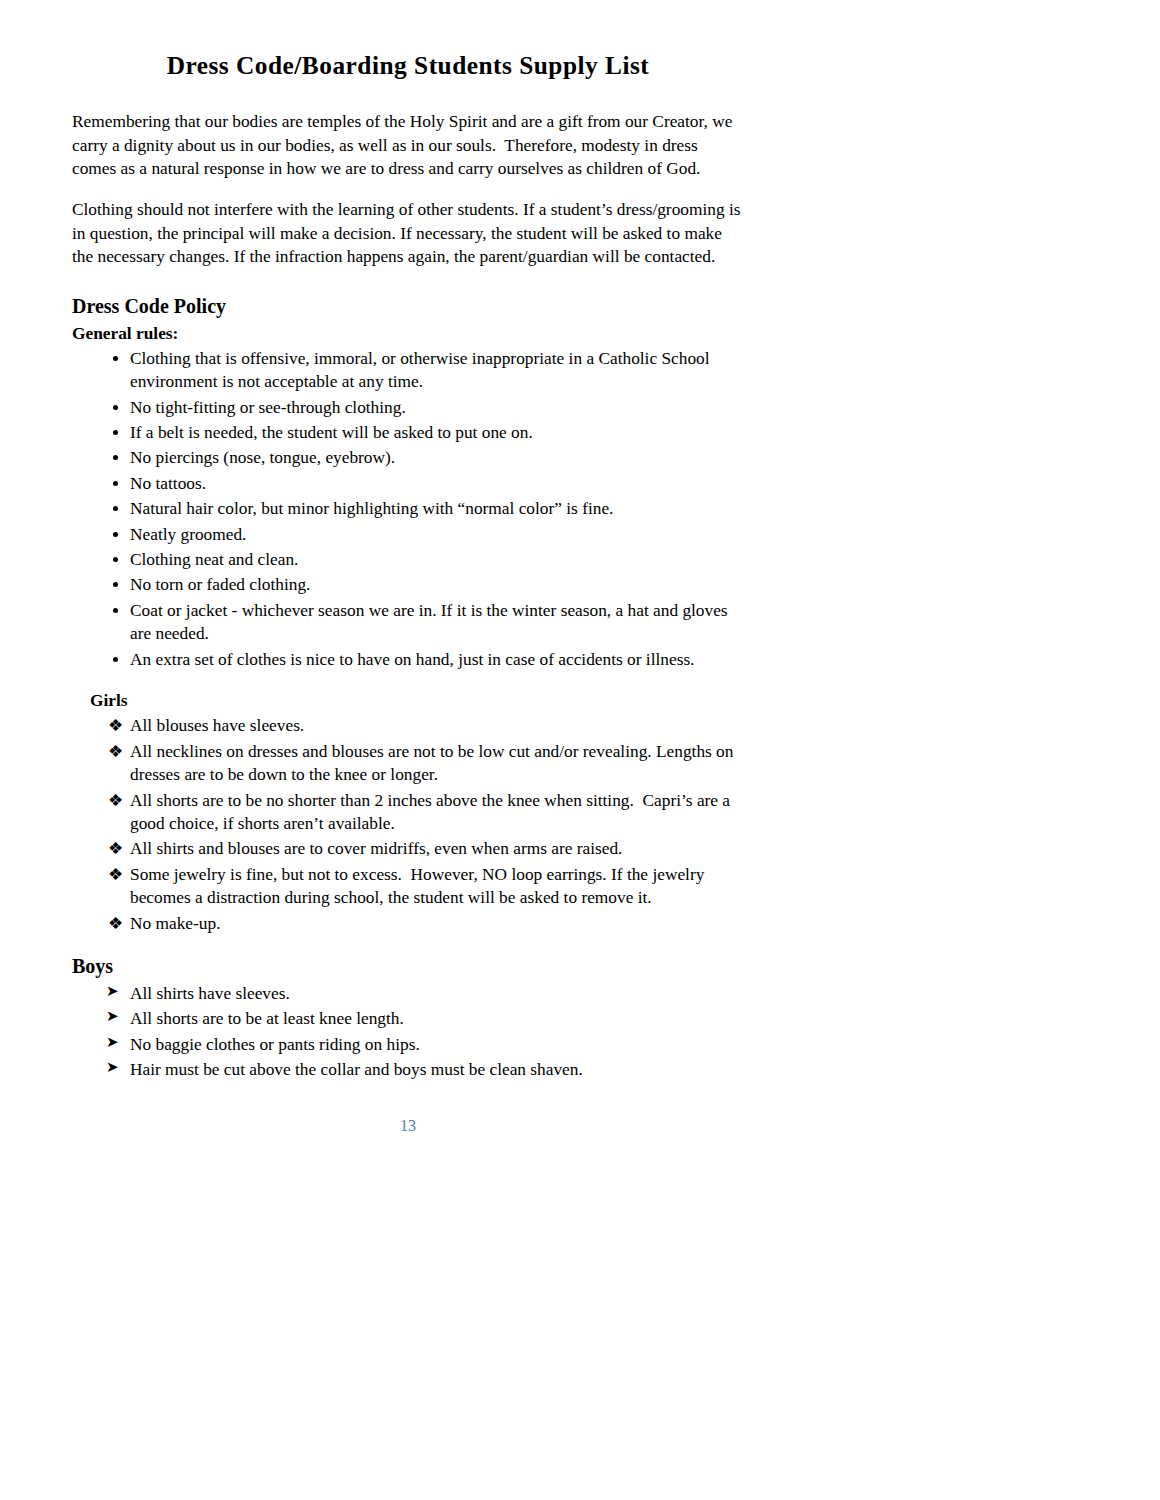Dress Code/Boarding Students Supply List
Remembering that our bodies are temples of the Holy Spirit and are a gift from our Creator, we carry a dignity about us in our bodies, as well as in our souls. Therefore, modesty in dress comes as a natural response in how we are to dress and carry ourselves as children of God.
Clothing should not interfere with the learning of other students. If a student’s dress/grooming is in question, the principal will make a decision. If necessary, the student will be asked to make the necessary changes. If the infraction happens again, the parent/guardian will be contacted.
Dress Code Policy
General rules:
Clothing that is offensive, immoral, or otherwise inappropriate in a Catholic School environment is not acceptable at any time.
No tight-fitting or see-through clothing.
If a belt is needed, the student will be asked to put one on.
No piercings (nose, tongue, eyebrow).
No tattoos.
Natural hair color, but minor highlighting with “normal color” is fine.
Neatly groomed.
Clothing neat and clean.
No torn or faded clothing.
Coat or jacket - whichever season we are in. If it is the winter season, a hat and gloves are needed.
An extra set of clothes is nice to have on hand, just in case of accidents or illness.
Girls
All blouses have sleeves.
All necklines on dresses and blouses are not to be low cut and/or revealing. Lengths on dresses are to be down to the knee or longer.
All shorts are to be no shorter than 2 inches above the knee when sitting. Capri’s are a good choice, if shorts aren’t available.
All shirts and blouses are to cover midriffs, even when arms are raised.
Some jewelry is fine, but not to excess. However, NO loop earrings. If the jewelry becomes a distraction during school, the student will be asked to remove it.
No make-up.
Boys
All shirts have sleeves.
All shorts are to be at least knee length.
No baggie clothes or pants riding on hips.
Hair must be cut above the collar and boys must be clean shaven.
13